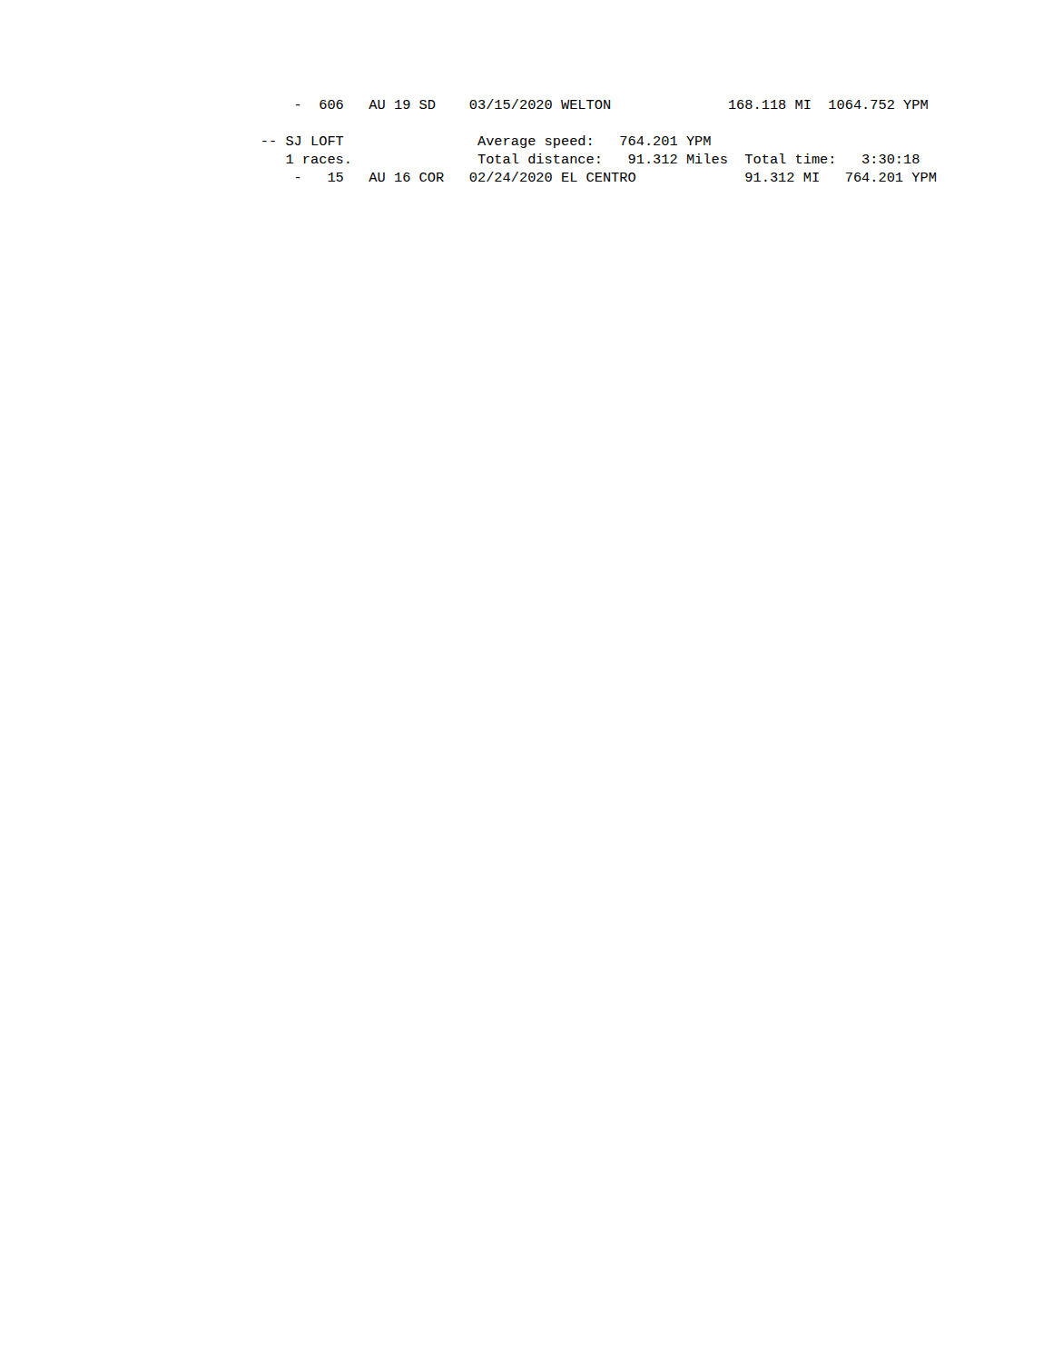-  606   AU 19 SD    03/15/2020 WELTON              168.118 MI  1064.752 YPM

 -- SJ LOFT                Average speed:   764.201 YPM
    1 races.               Total distance:   91.312 Miles  Total time:   3:30:18
     -   15   AU 16 COR   02/24/2020 EL CENTRO             91.312 MI   764.201 YPM